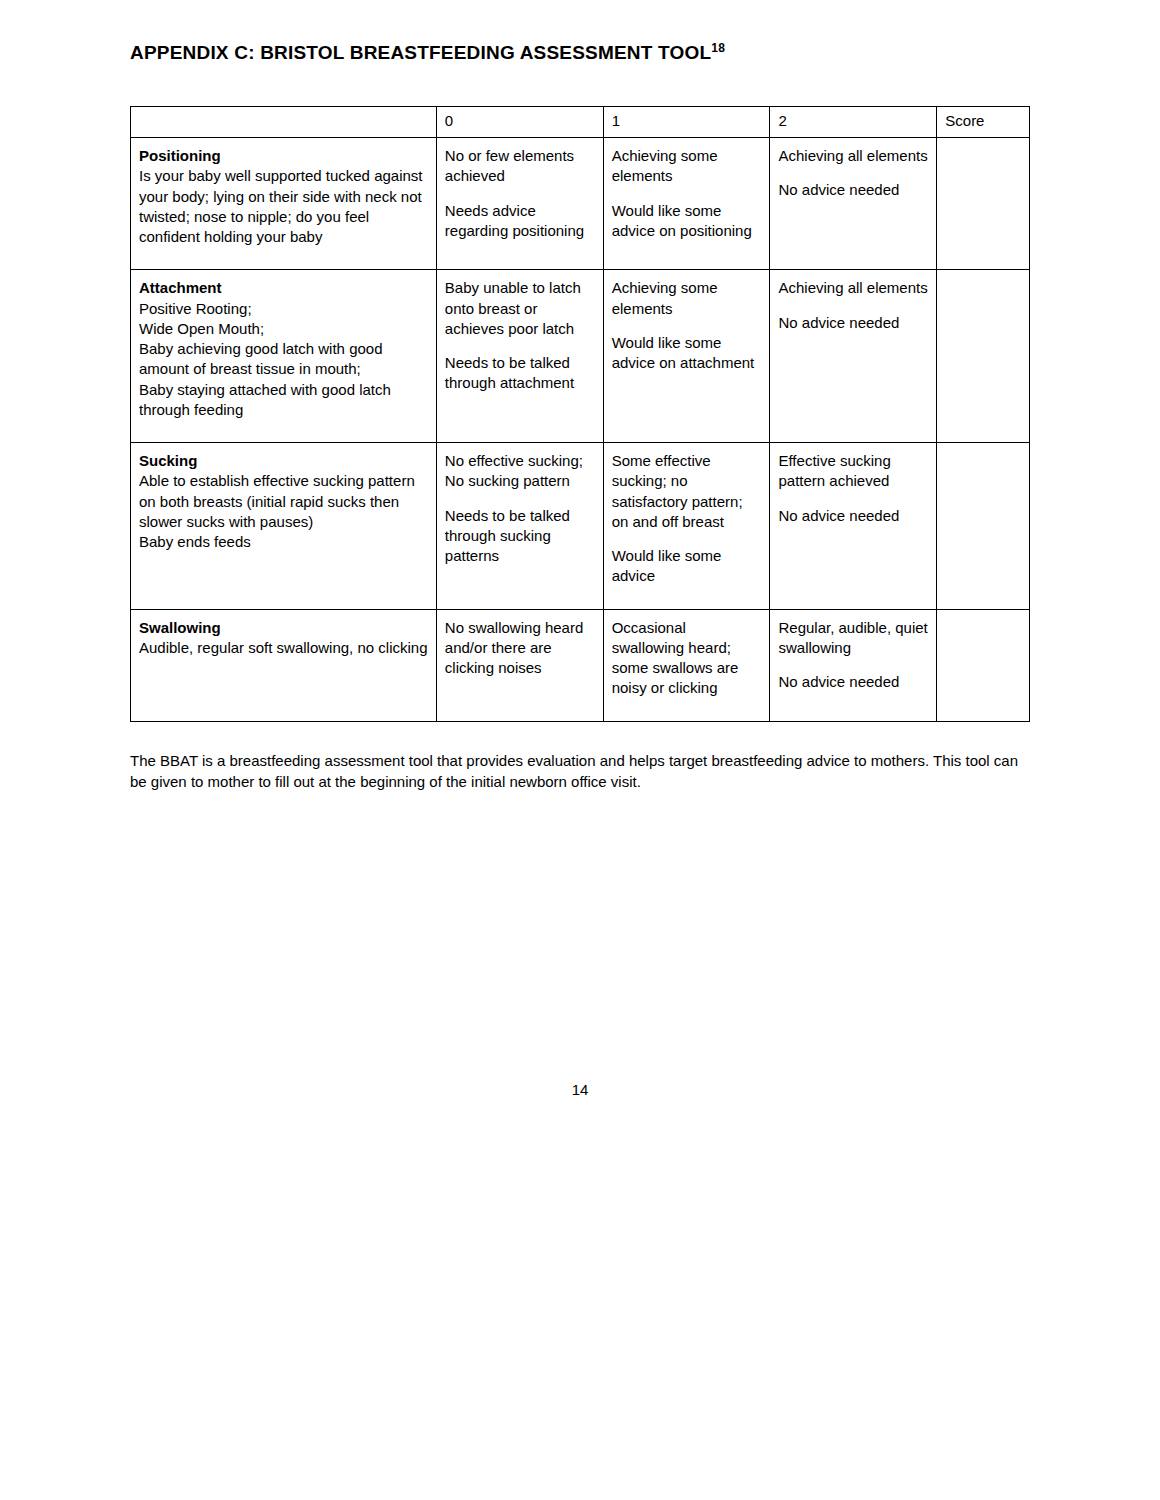APPENDIX C: BRISTOL BREASTFEEDING ASSESSMENT TOOL18
| | 0 | 1 | 2 | Score |
| --- | --- | --- | --- | --- |
| Positioning Is your baby well supported tucked against your body; lying on their side with neck not twisted; nose to nipple; do you feel confident holding your baby | No or few elements achieved Needs advice regarding positioning | Achieving some elements Would like some advice on positioning | Achieving all elements No advice needed | |
| Attachment Positive Rooting; Wide Open Mouth; Baby achieving good latch with good amount of breast tissue in mouth; Baby staying attached with good latch through feeding | Baby unable to latch onto breast or achieves poor latch Needs to be talked through attachment | Achieving some elements Would like some advice on attachment | Achieving all elements No advice needed | |
| Sucking Able to establish effective sucking pattern on both breasts (initial rapid sucks then slower sucks with pauses) Baby ends feeds | No effective sucking; No sucking pattern Needs to be talked through sucking patterns | Some effective sucking; no satisfactory pattern; on and off breast Would like some advice | Effective sucking pattern achieved No advice needed | |
| Swallowing Audible, regular soft swallowing, no clicking | No swallowing heard and/or there are clicking noises | Occasional swallowing heard; some swallows are noisy or clicking | Regular, audible, quiet swallowing No advice needed | |
The BBAT is a breastfeeding assessment tool that provides evaluation and helps target breastfeeding advice to mothers. This tool can be given to mother to fill out at the beginning of the initial newborn office visit.
14